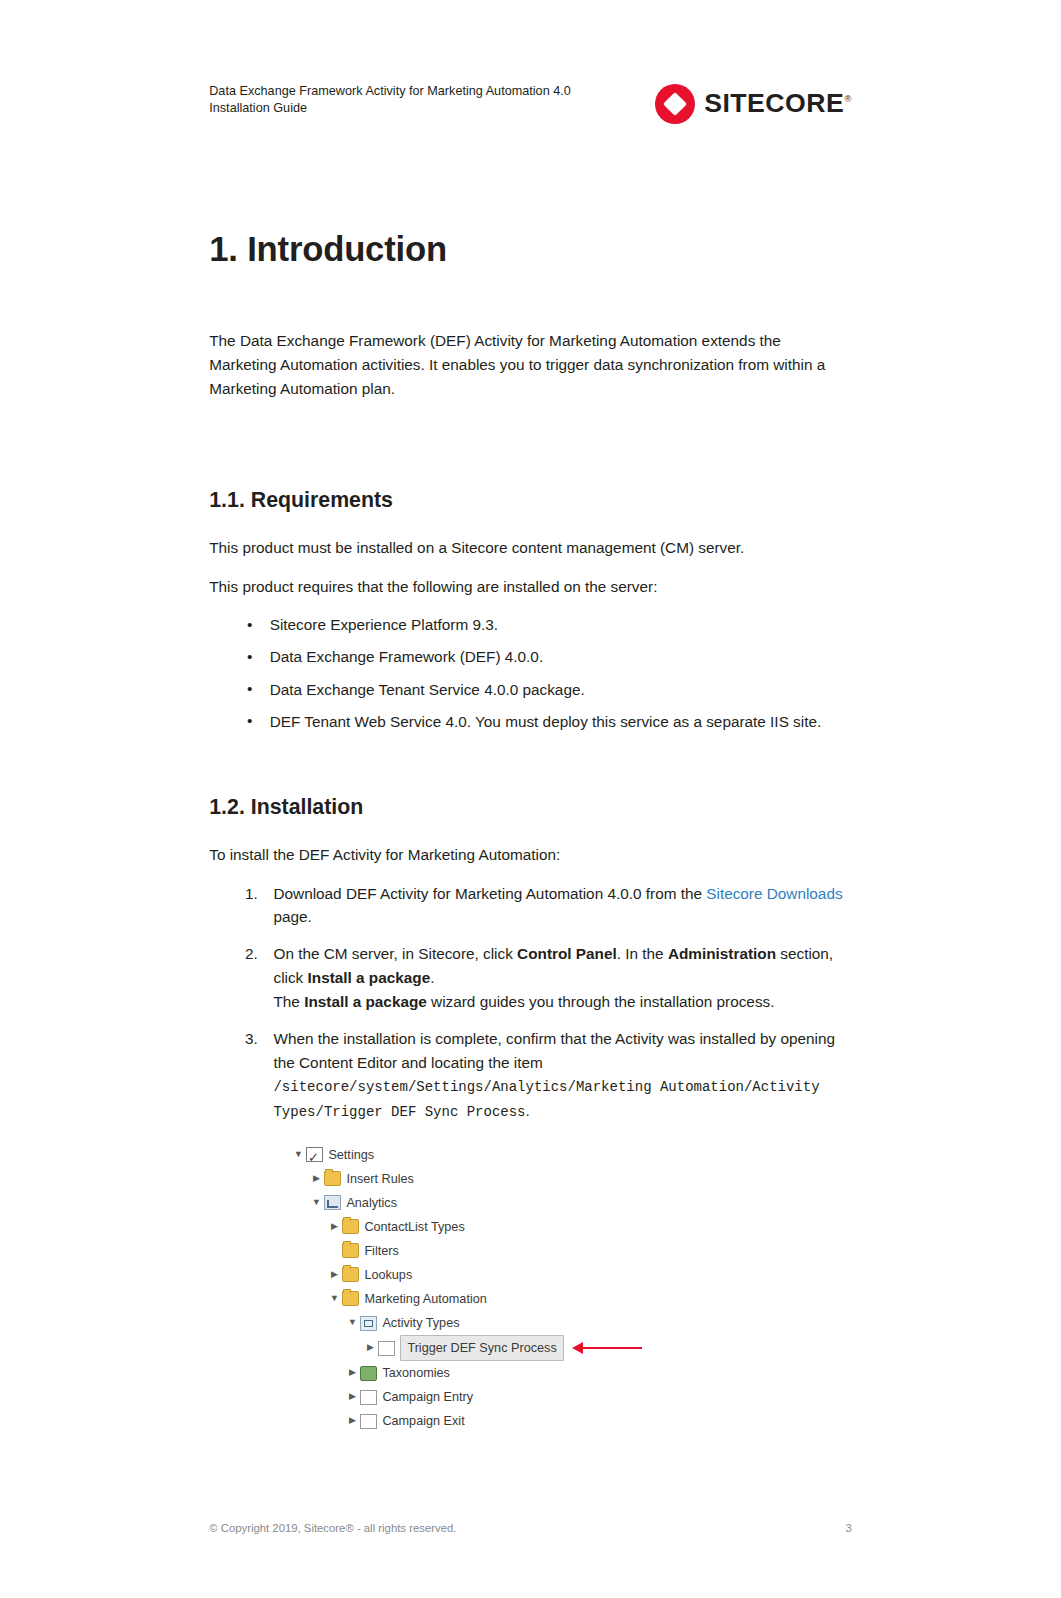Data Exchange Framework Activity for Marketing Automation 4.0
Installation Guide
SITECORE®
1. Introduction
The Data Exchange Framework (DEF) Activity for Marketing Automation extends the Marketing Automation activities. It enables you to trigger data synchronization from within a Marketing Automation plan.
1.1. Requirements
This product must be installed on a Sitecore content management (CM) server.
This product requires that the following are installed on the server:
Sitecore Experience Platform 9.3.
Data Exchange Framework (DEF) 4.0.0.
Data Exchange Tenant Service 4.0.0 package.
DEF Tenant Web Service 4.0. You must deploy this service as a separate IIS site.
1.2. Installation
To install the DEF Activity for Marketing Automation:
Download DEF Activity for Marketing Automation 4.0.0 from the Sitecore Downloads page.
On the CM server, in Sitecore, click Control Panel. In the Administration section, click Install a package.
The Install a package wizard guides you through the installation process.
When the installation is complete, confirm that the Activity was installed by opening the Content Editor and locating the item /sitecore/system/Settings/Analytics/Marketing Automation/Activity Types/Trigger DEF Sync Process.
Settings
Insert Rules
Analytics
ContactList Types
Filters
Lookups
Marketing Automation
Activity Types
Trigger DEF Sync Process
Taxonomies
Campaign Entry
Campaign Exit
© Copyright 2019, Sitecore® - all rights reserved.
3